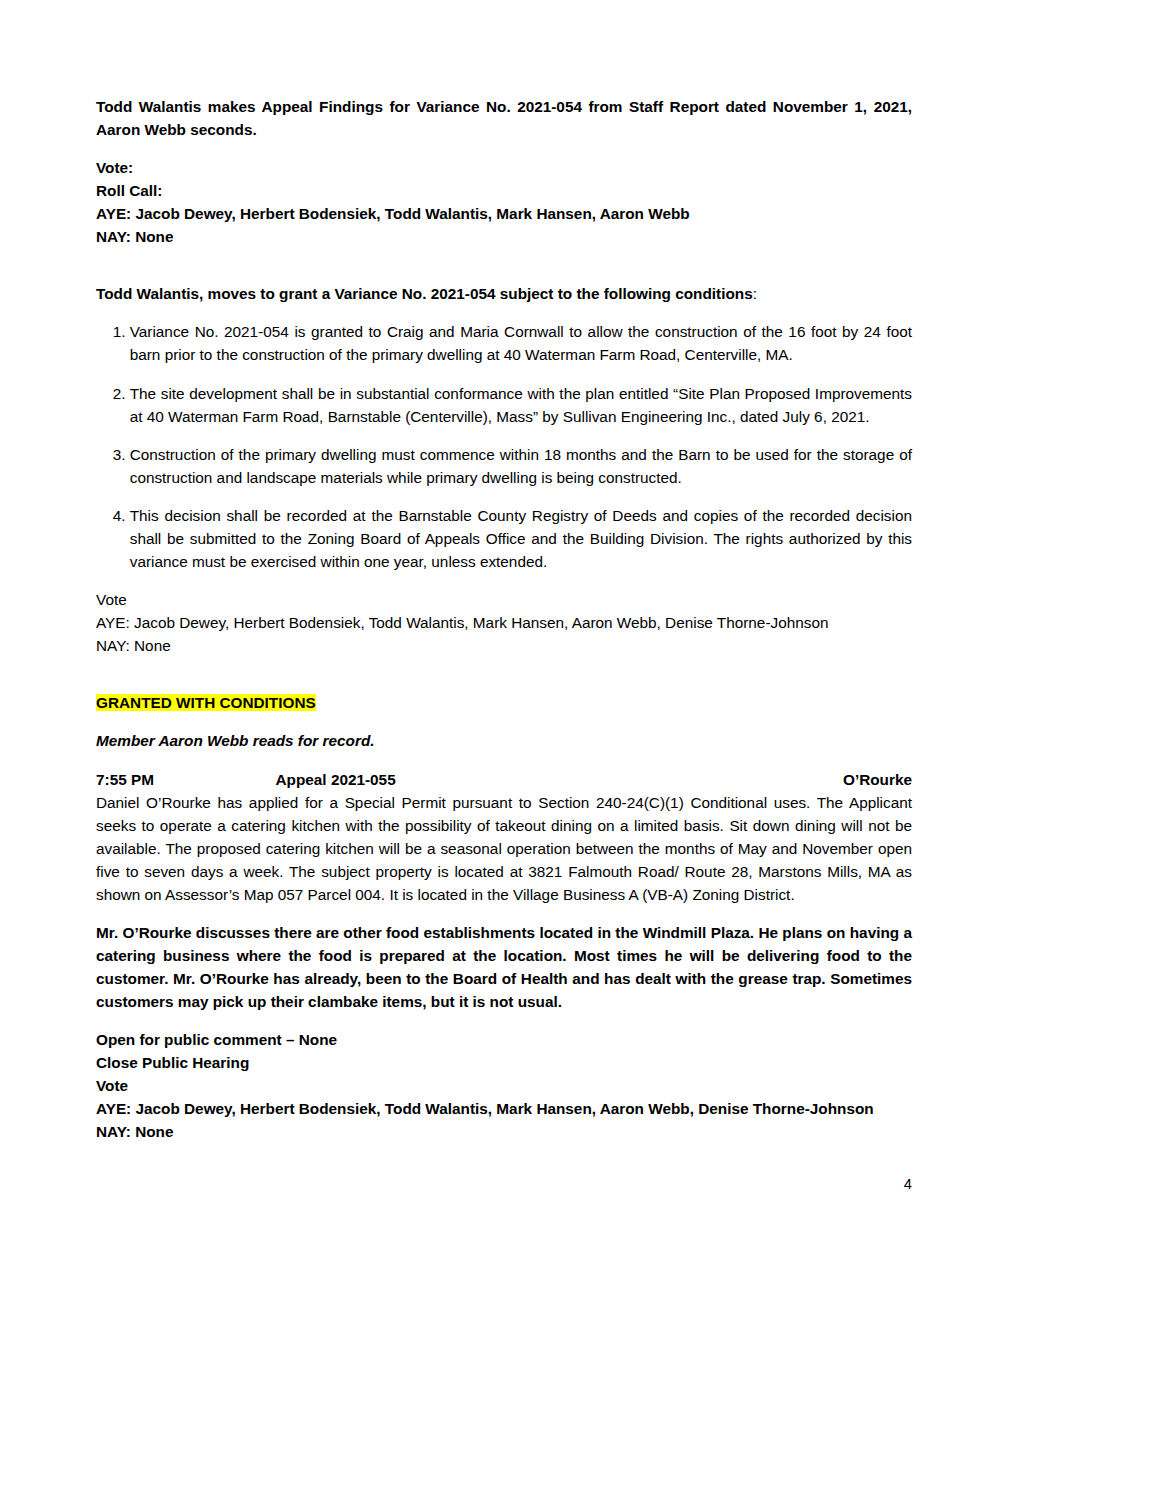Todd Walantis makes Appeal Findings for Variance No. 2021-054 from Staff Report dated November 1, 2021, Aaron Webb seconds.
Vote:
Roll Call:
AYE: Jacob Dewey, Herbert Bodensiek, Todd Walantis, Mark Hansen, Aaron Webb
NAY: None
Todd Walantis, moves to grant a Variance No. 2021-054 subject to the following conditions:
Variance No. 2021-054 is granted to Craig and Maria Cornwall to allow the construction of the 16 foot by 24 foot barn prior to the construction of the primary dwelling at 40 Waterman Farm Road, Centerville, MA.
The site development shall be in substantial conformance with the plan entitled “Site Plan Proposed Improvements at 40 Waterman Farm Road, Barnstable (Centerville), Mass” by Sullivan Engineering Inc., dated July 6, 2021.
Construction of the primary dwelling must commence within 18 months and the Barn to be used for the storage of construction and landscape materials while primary dwelling is being constructed.
This decision shall be recorded at the Barnstable County Registry of Deeds and copies of the recorded decision shall be submitted to the Zoning Board of Appeals Office and the Building Division. The rights authorized by this variance must be exercised within one year, unless extended.
Vote
AYE: Jacob Dewey, Herbert Bodensiek, Todd Walantis, Mark Hansen, Aaron Webb, Denise Thorne-Johnson
NAY: None
GRANTED WITH CONDITIONS
Member Aaron Webb reads for record.
7:55 PM Appeal 2021-055 O’Rourke
Daniel O’Rourke has applied for a Special Permit pursuant to Section 240-24(C)(1) Conditional uses. The Applicant seeks to operate a catering kitchen with the possibility of takeout dining on a limited basis. Sit down dining will not be available. The proposed catering kitchen will be a seasonal operation between the months of May and November open five to seven days a week. The subject property is located at 3821 Falmouth Road/ Route 28, Marstons Mills, MA as shown on Assessor’s Map 057 Parcel 004. It is located in the Village Business A (VB-A) Zoning District.
Mr. O’Rourke discusses there are other food establishments located in the Windmill Plaza. He plans on having a catering business where the food is prepared at the location. Most times he will be delivering food to the customer. Mr. O’Rourke has already, been to the Board of Health and has dealt with the grease trap. Sometimes customers may pick up their clambake items, but it is not usual.
Open for public comment – None
Close Public Hearing
Vote
AYE: Jacob Dewey, Herbert Bodensiek, Todd Walantis, Mark Hansen, Aaron Webb, Denise Thorne-Johnson
NAY: None
4